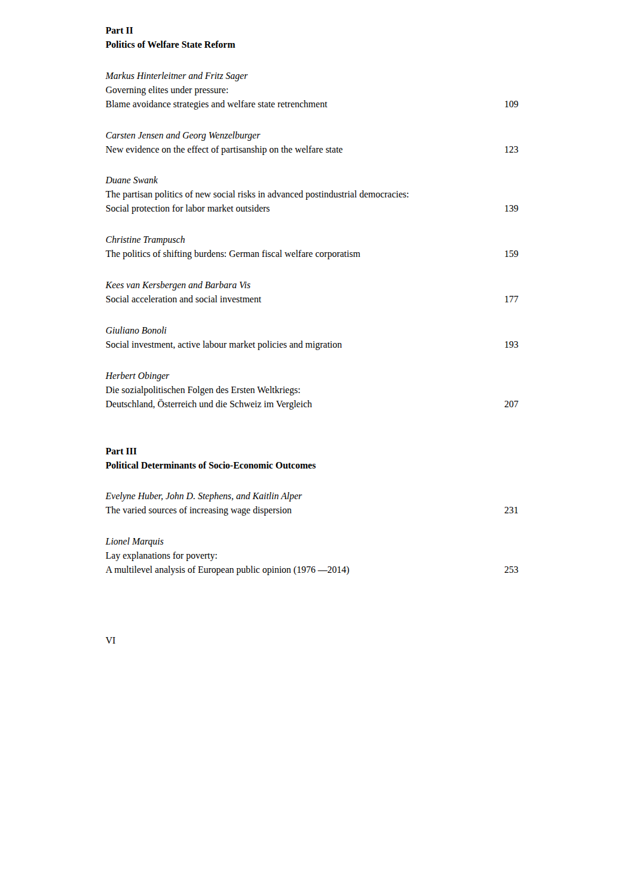Part II Politics of Welfare State Reform
Markus Hinterleitner and Fritz Sager
Governing elites under pressure:
Blame avoidance strategies and welfare state retrenchment 109
Carsten Jensen and Georg Wenzelburger
New evidence on the effect of partisanship on the welfare state 123
Duane Swank
The partisan politics of new social risks in advanced postindustrial democracies:
Social protection for labor market outsiders 139
Christine Trampusch
The politics of shifting burdens: German fiscal welfare corporatism 159
Kees van Kersbergen and Barbara Vis
Social acceleration and social investment 177
Giuliano Bonoli
Social investment, active labour market policies and migration 193
Herbert Obinger
Die sozialpolitischen Folgen des Ersten Weltkriegs:
Deutschland, Österreich und die Schweiz im Vergleich 207
Part III Political Determinants of Socio-Economic Outcomes
Evelyne Huber, John D. Stephens, and Kaitlin Alper
The varied sources of increasing wage dispersion 231
Lionel Marquis
Lay explanations for poverty:
A multilevel analysis of European public opinion (1976 —2014) 253
VI